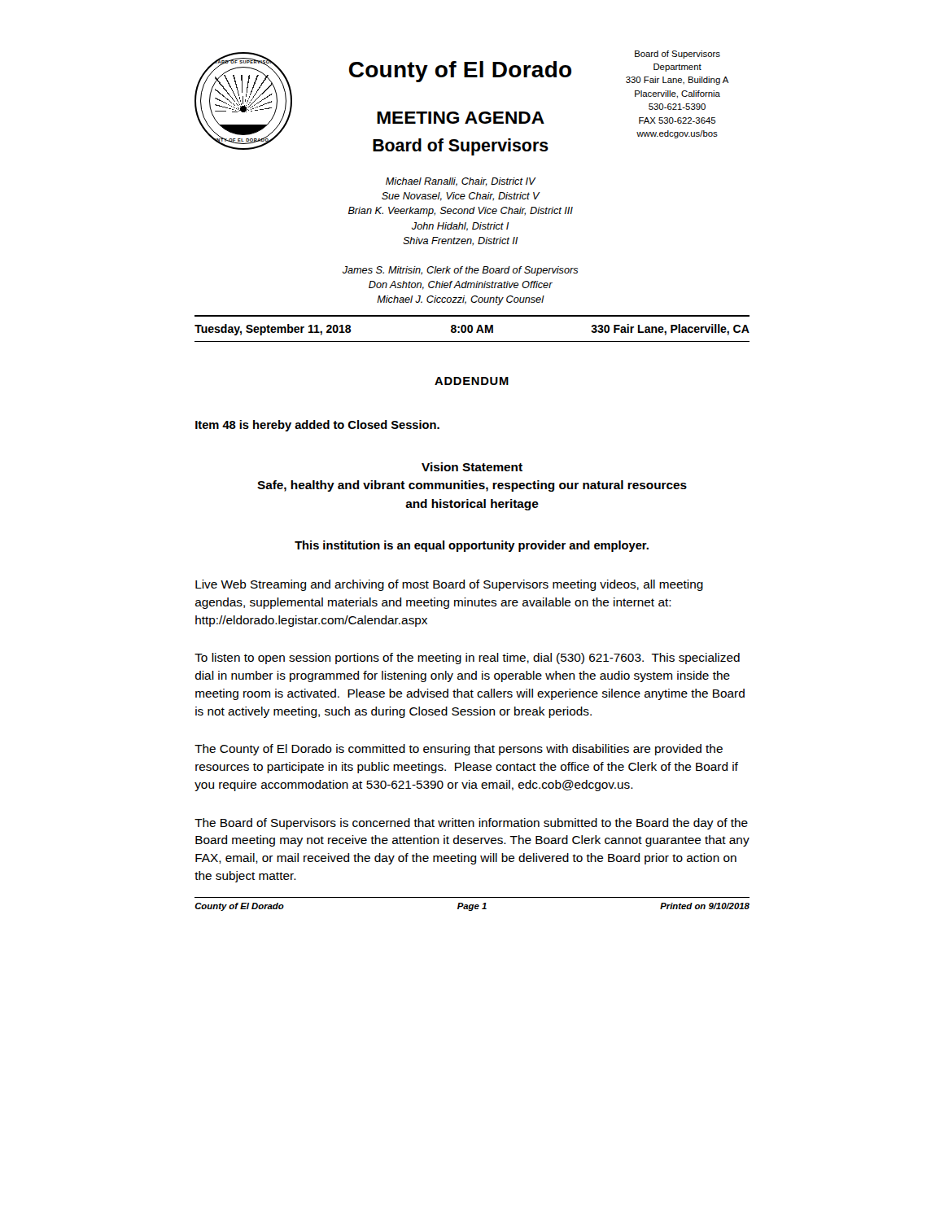BOARD OF SUPERVISORS
COUNTY OF EL DORADO · CA
County of El Dorado
MEETING AGENDA
Board of Supervisors
Michael Ranalli, Chair, District IV
Sue Novasel, Vice Chair, District V
Brian K. Veerkamp, Second Vice Chair, District III
John Hidahl, District I
Shiva Frentzen, District II
James S. Mitrisin, Clerk of the Board of Supervisors
Don Ashton, Chief Administrative Officer
Michael J. Ciccozzi, County Counsel
Board of Supervisors
Department
330 Fair Lane, Building A
Placerville, California
530-621-5390
FAX 530-622-3645
www.edcgov.us/bos
Tuesday, September 11, 2018
8:00 AM
330 Fair Lane, Placerville, CA
ADDENDUM
Item 48 is hereby added to Closed Session.
Vision Statement Safe, healthy and vibrant communities, respecting our natural resources
and historical heritage
This institution is an equal opportunity provider and employer.
Live Web Streaming and archiving of most Board of Supervisors meeting videos, all meeting agendas, supplemental materials and meeting minutes are available on the internet at: http://eldorado.legistar.com/Calendar.aspx
To listen to open session portions of the meeting in real time, dial (530) 621-7603. This specialized dial in number is programmed for listening only and is operable when the audio system inside the meeting room is activated. Please be advised that callers will experience silence anytime the Board is not actively meeting, such as during Closed Session or break periods.
The County of El Dorado is committed to ensuring that persons with disabilities are provided the resources to participate in its public meetings. Please contact the office of the Clerk of the Board if you require accommodation at 530-621-5390 or via email, edc.cob@edcgov.us.
The Board of Supervisors is concerned that written information submitted to the Board the day of the Board meeting may not receive the attention it deserves. The Board Clerk cannot guarantee that any FAX, email, or mail received the day of the meeting will be delivered to the Board prior to action on the subject matter.
County of El Dorado
Page 1
Printed on 9/10/2018